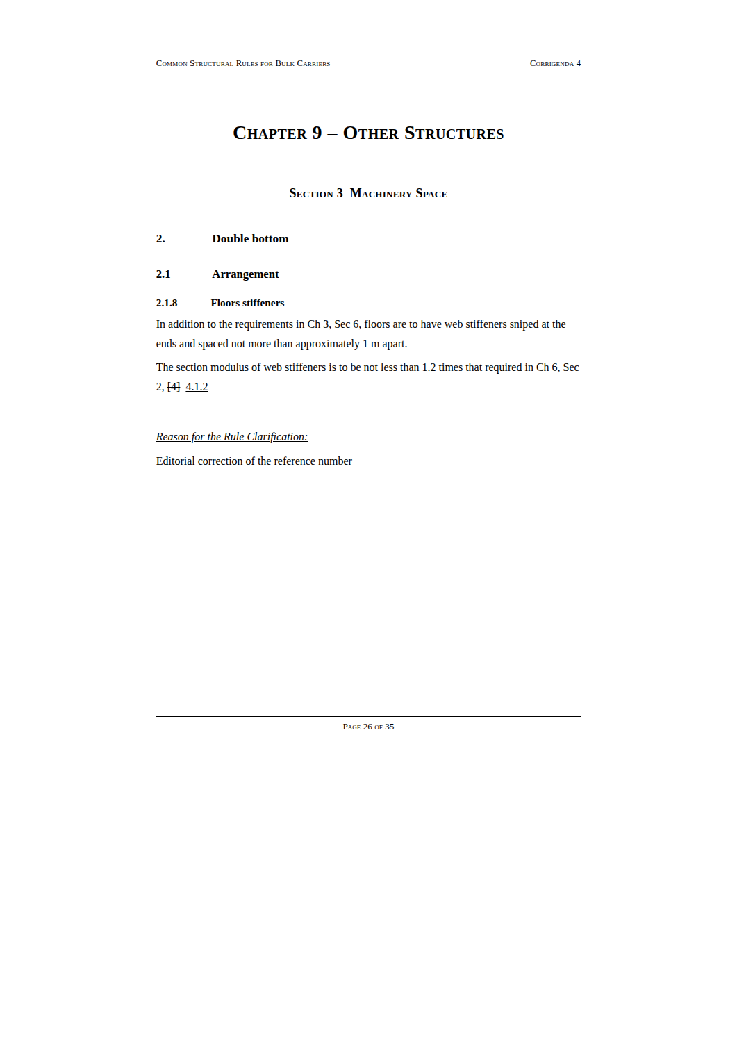Common Structural Rules for Bulk Carriers
Corrigenda 4
Chapter 9 – Other Structures
Section 3 Machinery Space
2. Double bottom
2.1 Arrangement
2.1.8 Floors stiffeners
In addition to the requirements in Ch 3, Sec 6, floors are to have web stiffeners sniped at the ends and spaced not more than approximately 1 m apart.
The section modulus of web stiffeners is to be not less than 1.2 times that required in Ch 6, Sec 2, [4] 4.1.2
Reason for the Rule Clarification:
Editorial correction of the reference number
Page 26 of 35